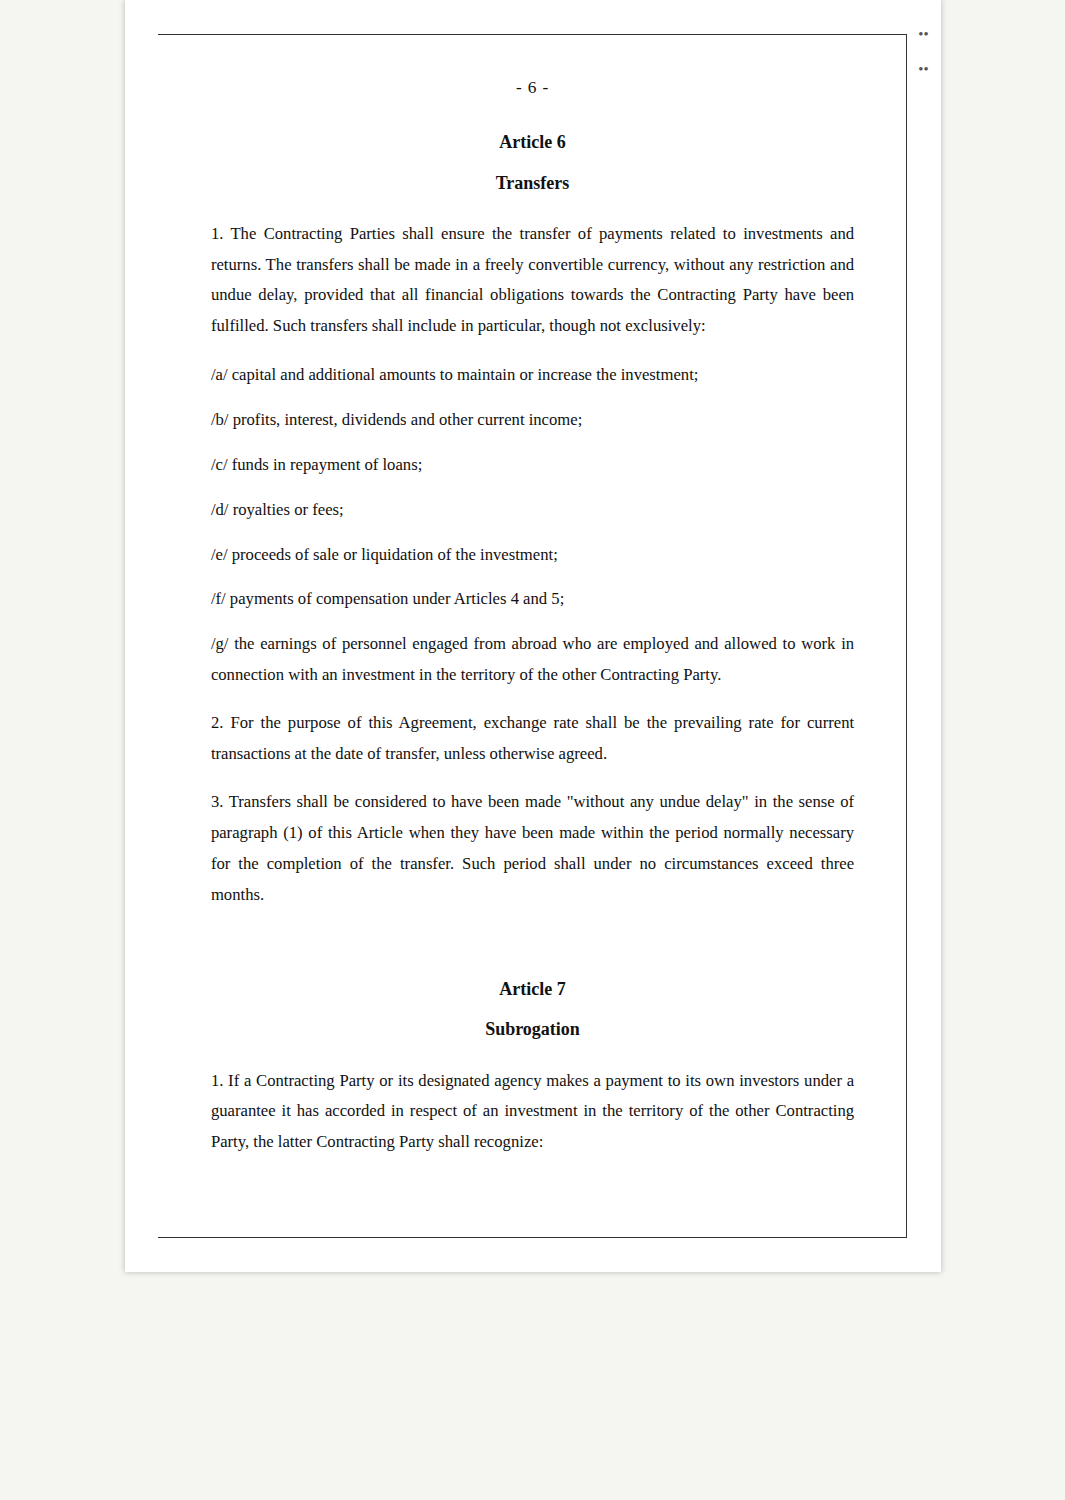••
••
- 6 -
Article 6
Transfers
1. The Contracting Parties shall ensure the transfer of payments related to investments and returns. The transfers shall be made in a freely convertible currency, without any restriction and undue delay, provided that all financial obligations towards the Contracting Party have been fulfilled. Such transfers shall include in particular, though not exclusively:
/a/ capital and additional amounts to maintain or increase the investment;
/b/ profits, interest, dividends and other current income;
/c/ funds in repayment of loans;
/d/ royalties or fees;
/e/ proceeds of sale or liquidation of the investment;
/f/ payments of compensation under Articles 4 and 5;
/g/ the earnings of personnel engaged from abroad who are employed and allowed to work in connection with an investment in the territory of the other Contracting Party.
2. For the purpose of this Agreement, exchange rate shall be the prevailing rate for current transactions at the date of transfer, unless otherwise agreed.
3. Transfers shall be considered to have been made "without any undue delay" in the sense of paragraph (1) of this Article when they have been made within the period normally necessary for the completion of the transfer. Such period shall under no circumstances exceed three months.
Article 7
Subrogation
1. If a Contracting Party or its designated agency makes a payment to its own investors under a guarantee it has accorded in respect of an investment in the territory of the other Contracting Party, the latter Contracting Party shall recognize: